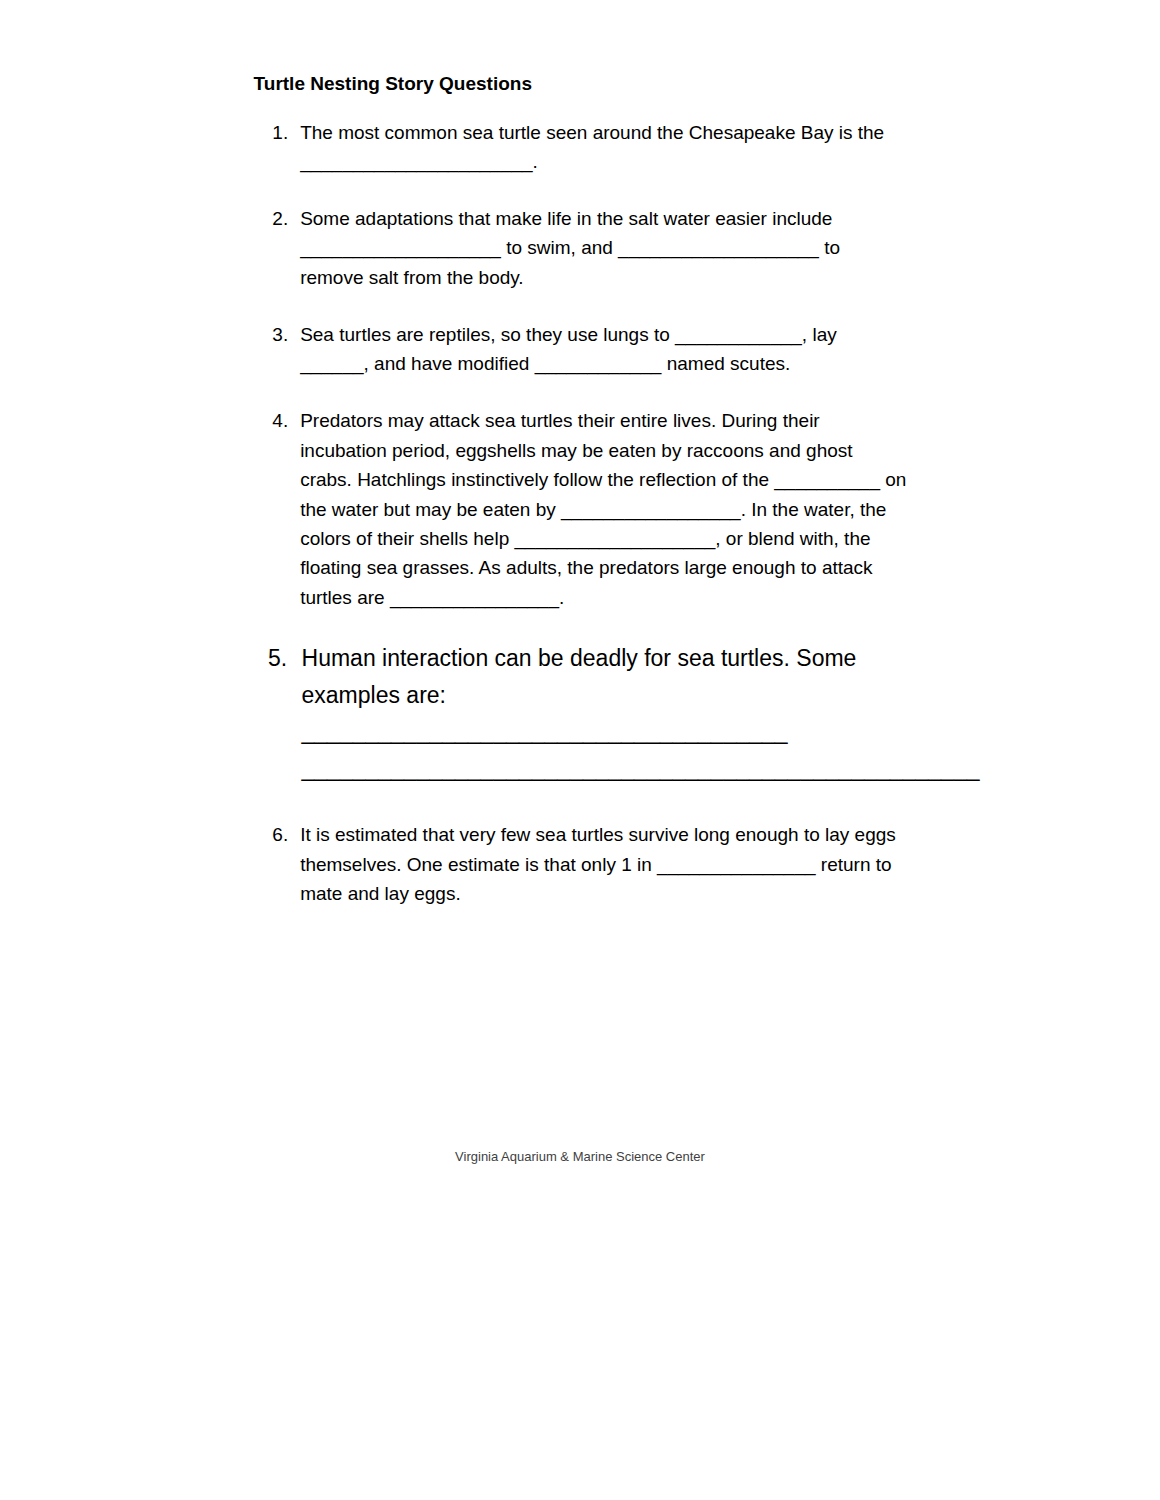Turtle Nesting Story Questions
The most common sea turtle seen around the Chesapeake Bay is the ______________________.
Some adaptations that make life in the salt water easier include ___________________ to swim, and ___________________ to remove salt from the body.
Sea turtles are reptiles, so they use lungs to ____________, lay ______, and have modified ____________ named scutes.
Predators may attack sea turtles their entire lives. During their incubation period, eggshells may be eaten by raccoons and ghost crabs. Hatchlings instinctively follow the reflection of the __________ on the water but may be eaten by _________________. In the water, the colors of their shells help ___________________, or blend with, the floating sea grasses. As adults, the predators large enough to attack turtles are ________________.
Human interaction can be deadly for sea turtles. Some examples are: ______________________________________ _____________________________________________________
It is estimated that very few sea turtles survive long enough to lay eggs themselves. One estimate is that only 1 in _______________ return to mate and lay eggs.
Virginia Aquarium & Marine Science Center